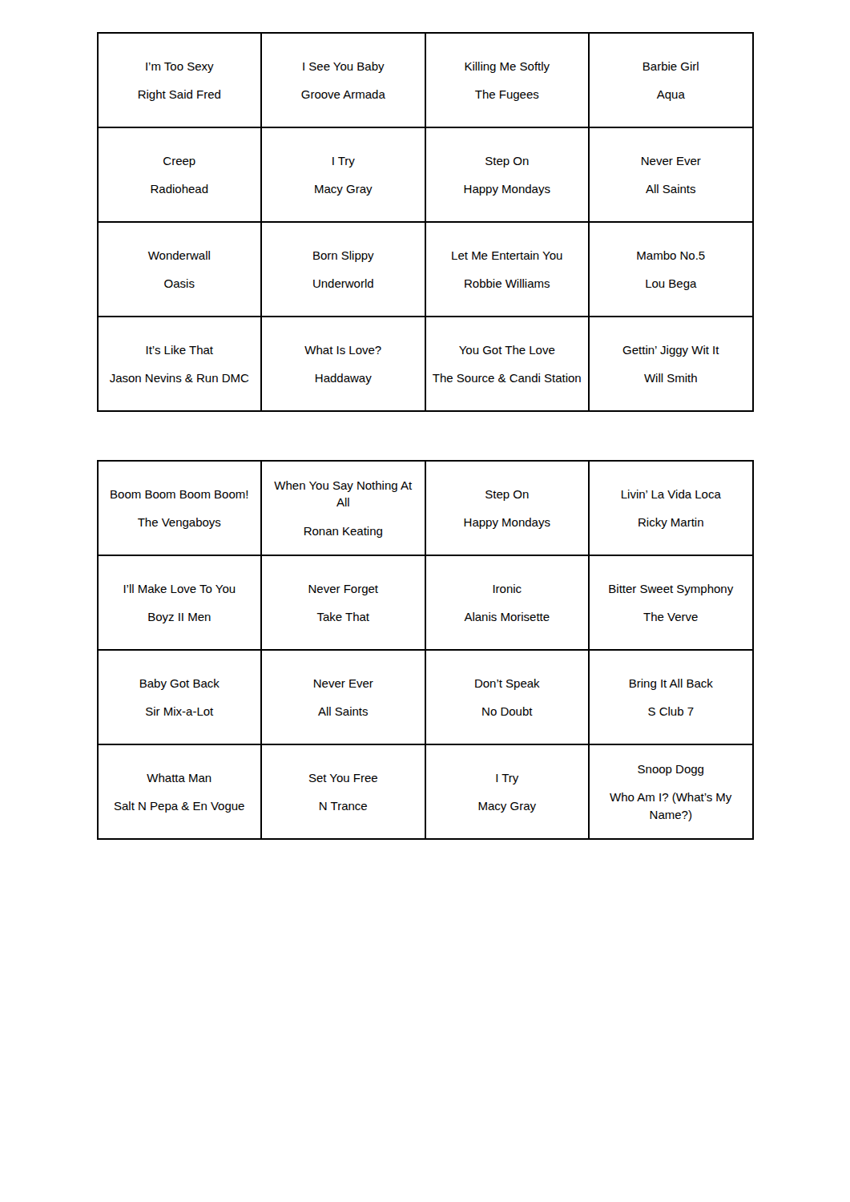| I’m Too Sexy Right Said Fred | I See You Baby Groove Armada | Killing Me Softly The Fugees | Barbie Girl Aqua |
| Creep Radiohead | I Try Macy Gray | Step On Happy Mondays | Never Ever All Saints |
| Wonderwall Oasis | Born Slippy Underworld | Let Me Entertain You Robbie Williams | Mambo No.5 Lou Bega |
| It’s Like That Jason Nevins & Run DMC | What Is Love? Haddaway | You Got The Love The Source & Candi Station | Gettin’ Jiggy Wit It Will Smith |
| Boom Boom Boom Boom! The Vengaboys | When You Say Nothing At All Ronan Keating | Step On Happy Mondays | Livin’ La Vida Loca Ricky Martin |
| I’ll Make Love To You Boyz II Men | Never Forget Take That | Ironic Alanis Morisette | Bitter Sweet Symphony The Verve |
| Baby Got Back Sir Mix-a-Lot | Never Ever All Saints | Don’t Speak No Doubt | Bring It All Back S Club 7 |
| Whatta Man Salt N Pepa & En Vogue | Set You Free N Trance | I Try Macy Gray | Snoop Dogg Who Am I? (What’s My Name?) |